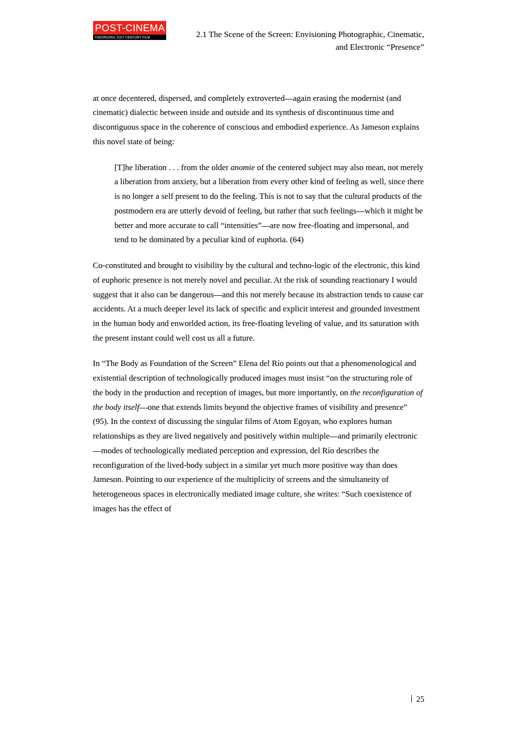POST-CINEMA THEORIZING 21ST-CENTURY FILM
2.1 The Scene of the Screen: Envisioning Photographic, Cinematic,
and Electronic “Presence”
at once decentered, dispersed, and completely extroverted—again erasing the modernist (and cinematic) dialectic between inside and outside and its synthesis of discontinuous time and discontiguous space in the coherence of conscious and embodied experience. As Jameson explains this novel state of being:
[T]he liberation . . . from the older anomie of the centered subject may also mean, not merely a liberation from anxiety, but a liberation from every other kind of feeling as well, since there is no longer a self present to do the feeling. This is not to say that the cultural products of the postmodern era are utterly devoid of feeling, but rather that such feelings—which it might be better and more accurate to call “intensities”—are now free-floating and impersonal, and tend to be dominated by a peculiar kind of euphoria. (64)
Co-constituted and brought to visibility by the cultural and techno-logic of the electronic, this kind of euphoric presence is not merely novel and peculiar. At the risk of sounding reactionary I would suggest that it also can be dangerous—and this not merely because its abstraction tends to cause car accidents. At a much deeper level its lack of specific and explicit interest and grounded investment in the human body and enworlded action, its free-floating leveling of value, and its saturation with the present instant could well cost us all a future.
In “The Body as Foundation of the Screen” Elena del Río points out that a phenomenological and existential description of technologically produced images must insist “on the structuring role of the body in the production and reception of images, but more importantly, on the reconfiguration of the body itself—one that extends limits beyond the objective frames of visibility and presence” (95). In the context of discussing the singular films of Atom Egoyan, who explores human relationships as they are lived negatively and positively within multiple—and primarily electronic—modes of technologically mediated perception and expression, del Río describes the reconfiguration of the lived-body subject in a similar yet much more positive way than does Jameson. Pointing to our experience of the multiplicity of screens and the simultaneity of heterogeneous spaces in electronically mediated image culture, she writes: “Such coexistence of images has the effect of
25